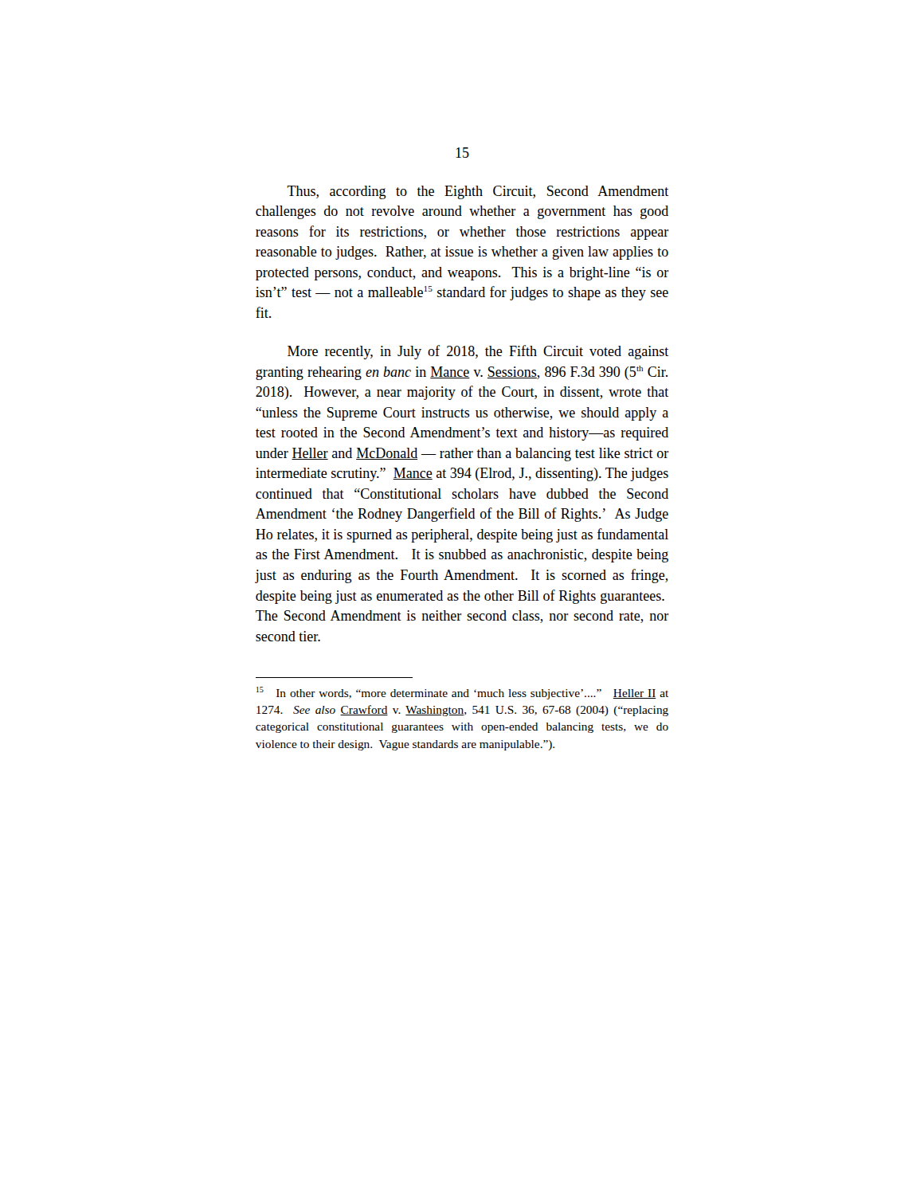15
Thus, according to the Eighth Circuit, Second Amendment challenges do not revolve around whether a government has good reasons for its restrictions, or whether those restrictions appear reasonable to judges. Rather, at issue is whether a given law applies to protected persons, conduct, and weapons. This is a bright-line “is or isn’t” test — not a malleable15 standard for judges to shape as they see fit.
More recently, in July of 2018, the Fifth Circuit voted against granting rehearing en banc in Mance v. Sessions, 896 F.3d 390 (5th Cir. 2018). However, a near majority of the Court, in dissent, wrote that “unless the Supreme Court instructs us otherwise, we should apply a test rooted in the Second Amendment’s text and history—as required under Heller and McDonald — rather than a balancing test like strict or intermediate scrutiny.” Mance at 394 (Elrod, J., dissenting). The judges continued that “Constitutional scholars have dubbed the Second Amendment ‘the Rodney Dangerfield of the Bill of Rights.’ As Judge Ho relates, it is spurned as peripheral, despite being just as fundamental as the First Amendment. It is snubbed as anachronistic, despite being just as enduring as the Fourth Amendment. It is scorned as fringe, despite being just as enumerated as the other Bill of Rights guarantees. The Second Amendment is neither second class, nor second rate, nor second tier.
15 In other words, “more determinate and ‘much less subjective’....” Heller II at 1274. See also Crawford v. Washington, 541 U.S. 36, 67-68 (2004) (“replacing categorical constitutional guarantees with open-ended balancing tests, we do violence to their design. Vague standards are manipulable.”).